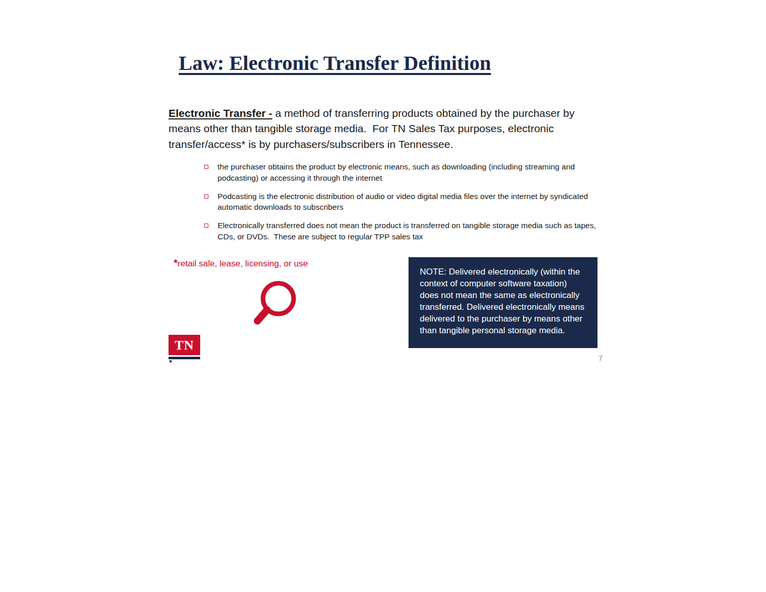Law: Electronic Transfer Definition
Electronic Transfer - a method of transferring products obtained by the purchaser by means other than tangible storage media. For TN Sales Tax purposes, electronic transfer/access* is by purchasers/subscribers in Tennessee.
the purchaser obtains the product by electronic means, such as downloading (including streaming and podcasting) or accessing it through the internet
Podcasting is the electronic distribution of audio or video digital media files over the internet by syndicated automatic downloads to subscribers
Electronically transferred does not mean the product is transferred on tangible storage media such as tapes, CDs, or DVDs. These are subject to regular TPP sales tax
*retail sale, lease, licensing, or use
NOTE: Delivered electronically (within the context of computer software taxation) does not mean the same as electronically transferred. Delivered electronically means delivered to the purchaser by means other than tangible personal storage media.
TN
7